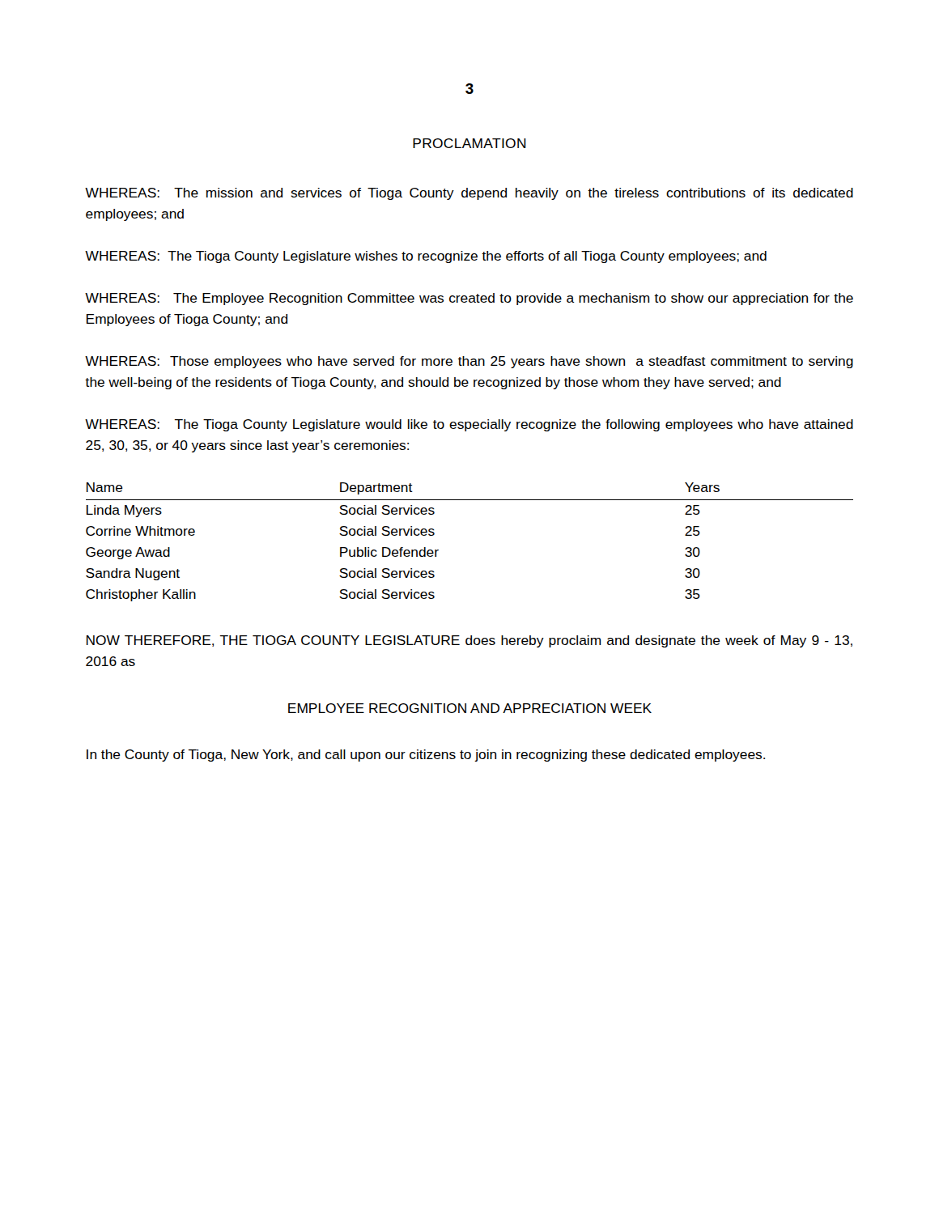3
PROCLAMATION
WHEREAS: The mission and services of Tioga County depend heavily on the tireless contributions of its dedicated employees; and
WHEREAS: The Tioga County Legislature wishes to recognize the efforts of all Tioga County employees; and
WHEREAS: The Employee Recognition Committee was created to provide a mechanism to show our appreciation for the Employees of Tioga County; and
WHEREAS: Those employees who have served for more than 25 years have shown a steadfast commitment to serving the well-being of the residents of Tioga County, and should be recognized by those whom they have served; and
WHEREAS: The Tioga County Legislature would like to especially recognize the following employees who have attained 25, 30, 35, or 40 years since last year’s ceremonies:
| Name | Department | Years |
| --- | --- | --- |
| Linda Myers | Social Services | 25 |
| Corrine Whitmore | Social Services | 25 |
| George Awad | Public Defender | 30 |
| Sandra Nugent | Social Services | 30 |
| Christopher Kallin | Social Services | 35 |
NOW THEREFORE, THE TIOGA COUNTY LEGISLATURE does hereby proclaim and designate the week of May 9 - 13, 2016 as
EMPLOYEE RECOGNITION AND APPRECIATION WEEK
In the County of Tioga, New York, and call upon our citizens to join in recognizing these dedicated employees.